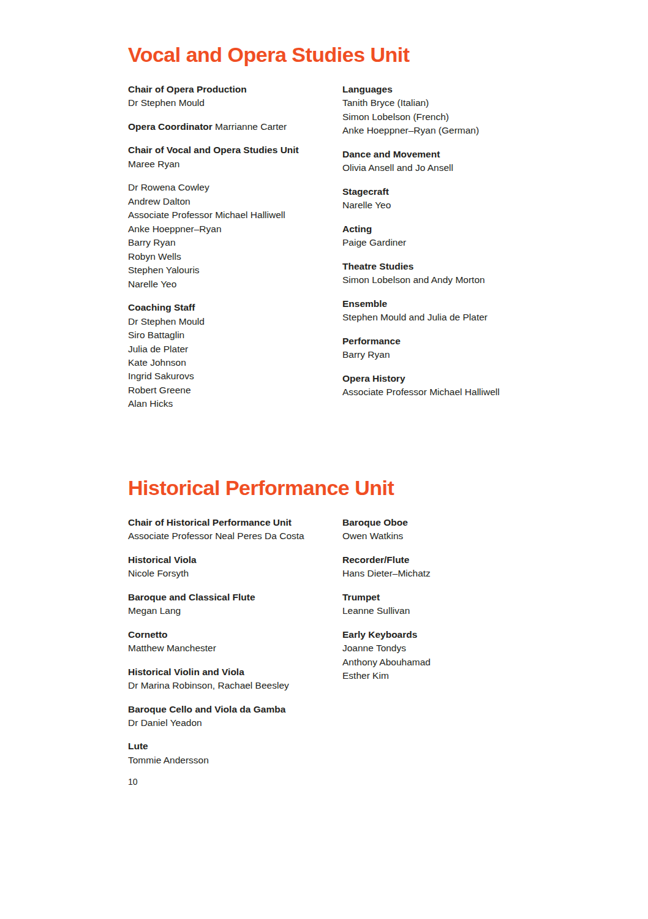Vocal and Opera Studies Unit
Chair of Opera Production Dr Stephen Mould
Opera Coordinator Marrianne Carter
Chair of Vocal and Opera Studies Unit Maree Ryan
Dr Rowena Cowley
Andrew Dalton
Associate Professor Michael Halliwell
Anke Hoeppner–Ryan
Barry Ryan
Robyn Wells
Stephen Yalouris
Narelle Yeo
Coaching Staff Dr Stephen Mould
Siro Battaglin
Julia de Plater
Kate Johnson
Ingrid Sakurovs
Robert Greene
Alan Hicks
Languages Tanith Bryce (Italian)
Simon Lobelson (French)
Anke Hoeppner–Ryan (German)
Dance and Movement Olivia Ansell and Jo Ansell
Stagecraft Narelle Yeo
Acting Paige Gardiner
Theatre Studies Simon Lobelson and Andy Morton
Ensemble Stephen Mould and Julia de Plater
Performance Barry Ryan
Opera History Associate Professor Michael Halliwell
Historical Performance Unit
Chair of Historical Performance Unit Associate Professor Neal Peres Da Costa
Historical Viola Nicole Forsyth
Baroque and Classical Flute Megan Lang
Cornetto Matthew Manchester
Historical Violin and Viola Dr Marina Robinson, Rachael Beesley
Baroque Cello and Viola da Gamba Dr Daniel Yeadon
Lute Tommie Andersson
Baroque Oboe Owen Watkins
Recorder/Flute Hans Dieter–Michatz
Trumpet Leanne Sullivan
Early Keyboards Joanne Tondys
Anthony Abouhamad
Esther Kim
10